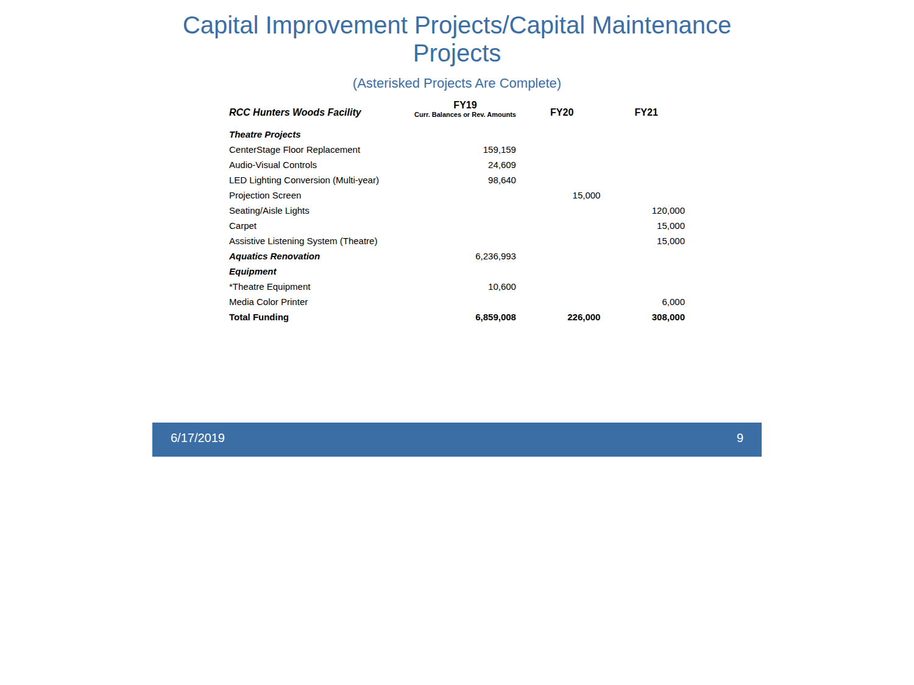Capital Improvement Projects/Capital Maintenance Projects
(Asterisked Projects Are Complete)
| RCC Hunters Woods Facility | FY19 Curr. Balances or Rev. Amounts | FY20 | FY21 |
| Theatre Projects | | | |
| CenterStage Floor Replacement | 159,159 | | |
| Audio-Visual Controls | 24,609 | | |
| LED Lighting Conversion (Multi-year) | 98,640 | | |
| Projection Screen | | 15,000 | |
| Seating/Aisle Lights | | | 120,000 |
| Carpet | | | 15,000 |
| Assistive Listening System (Theatre) | | | 15,000 |
| Aquatics Renovation | 6,236,993 | | |
| Equipment | | | |
| *Theatre Equipment | 10,600 | | |
| Media Color Printer | | | 6,000 |
| Total Funding | 6,859,008 | 226,000 | 308,000 |
6/17/2019
9